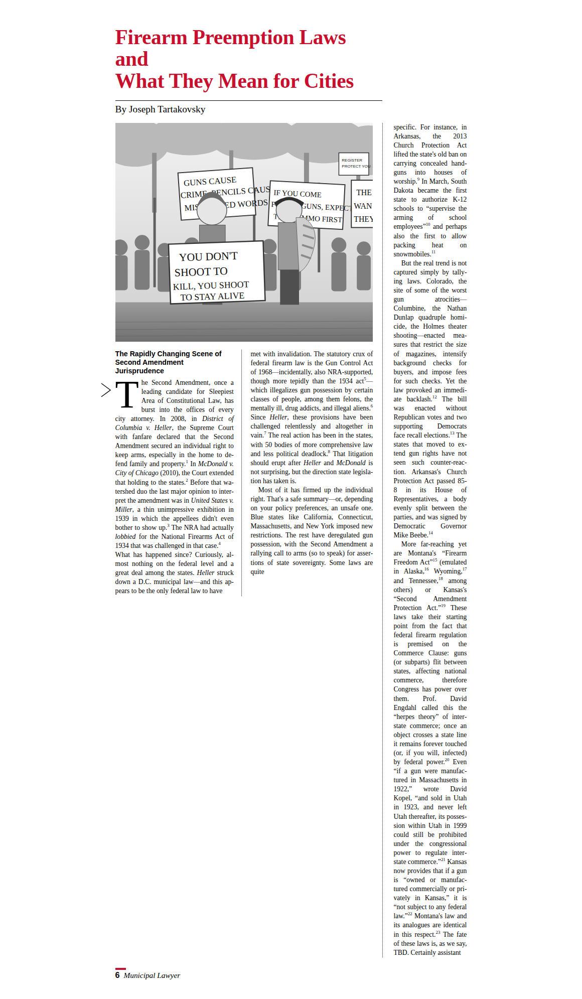Firearm Preemption Laws and
What They Mean for Cities
By Joseph Tartakovsky
GUNS CAUSE CRIME. PENCILS CAUSE MISSPELLED WORDS IF YOU COME FOR MY GUNS, EXPECT THEM AMMO FIRST THE WAN THEY REGISTER PROTECT YOU YOU DON'T SHOOT TO KILL, YOU SHOOT TO STAY ALIVE
The Rapidly Changing Scene of
Second Amendment Jurisprudence
The Second Amendment, once a leading candidate for Sleepiest Area of Constitutional Law, has burst into the offices of every city attorney. In 2008, in District of Columbia v. Heller, the Supreme Court with fanfare declared that the Second Amendment secured an individual right to keep arms, especially in the home to defend family and property.1 In McDonald v. City of Chicago (2010), the Court extended that holding to the states.2 Before that watershed duo the last major opinion to interpret the amendment was in United States v. Miller, a thin unimpressive exhibition in 1939 in which the appellees didn't even bother to show up.3 The NRA had actually lobbied for the National Firearms Act of 1934 that was challenged in that case.4
What has happened since? Curiously, almost nothing on the federal level and a great deal among the states. Heller struck down a D.C. municipal law—and this appears to be the only federal law to have
met with invalidation. The statutory crux of federal firearm law is the Gun Control Act of 1968—incidentally, also NRA-supported, though more tepidly than the 1934 act5—which illegalizes gun possession by certain classes of people, among them felons, the mentally ill, drug addicts, and illegal aliens.6 Since Heller, these provisions have been challenged relentlessly and altogether in vain.7 The real action has been in the states, with 50 bodies of more comprehensive law and less political deadlock.8 That litigation should erupt after Heller and McDonald is not surprising, but the direction state legislation has taken is.
Most of it has firmed up the individual right. That's a safe summary—or, depending on your policy preferences, an unsafe one. Blue states like California, Connecticut, Massachusetts, and New York imposed new restrictions. The rest have deregulated gun possession, with the Second Amendment a rallying call to arms (so to speak) for assertions of state sovereignty. Some laws are quite
specific. For instance, in Arkansas, the 2013 Church Protection Act lifted the state's old ban on carrying concealed handguns into houses of worship.9 In March, South Dakota became the first state to authorize K-12 schools to “supervise the arming of school employees”10 and perhaps also the first to allow packing heat on snowmobiles.11
But the real trend is not captured simply by tallying laws. Colorado, the site of some of the worst gun atrocities—Columbine, the Nathan Dunlap quadruple homicide, the Holmes theater shooting—enacted measures that restrict the size of magazines, intensify background checks for buyers, and impose fees for such checks. Yet the law provoked an immediate backlash.12 The bill was enacted without Republican votes and two supporting Democrats face recall elections.13 The states that moved to extend gun rights have not seen such counter-reaction. Arkansas's Church Protection Act passed 85-8 in its House of Representatives, a body evenly split between the parties, and was signed by Democratic Governor Mike Beebe.14
More far-reaching yet are Montana's “Firearm Freedom Act”15 (emulated in Alaska,16 Wyoming,17 and Tennessee,18 among others) or Kansas's “Second Amendment Protection Act.”19 These laws take their starting point from the fact that federal firearm regulation is premised on the Commerce Clause: guns (or subparts) flit between states, affecting national commerce, therefore Congress has power over them. Prof. David Engdahl called this the “herpes theory” of interstate commerce; once an object crosses a state line it remains forever touched (or, if you will, infected) by federal power.20 Even “if a gun were manufactured in Massachusetts in 1922,” wrote David Kopel, “and sold in Utah in 1923, and never left Utah thereafter, its possession within Utah in 1999 could still be prohibited under the congressional power to regulate interstate commerce.”21 Kansas now provides that if a gun is “owned or manufactured commercially or privately in Kansas,” it is “not subject to any federal law.”22 Montana's law and its analogues are identical in this respect.23 The fate of these laws is, as we say, TBD. Certainly assistant
6 Municipal Lawyer